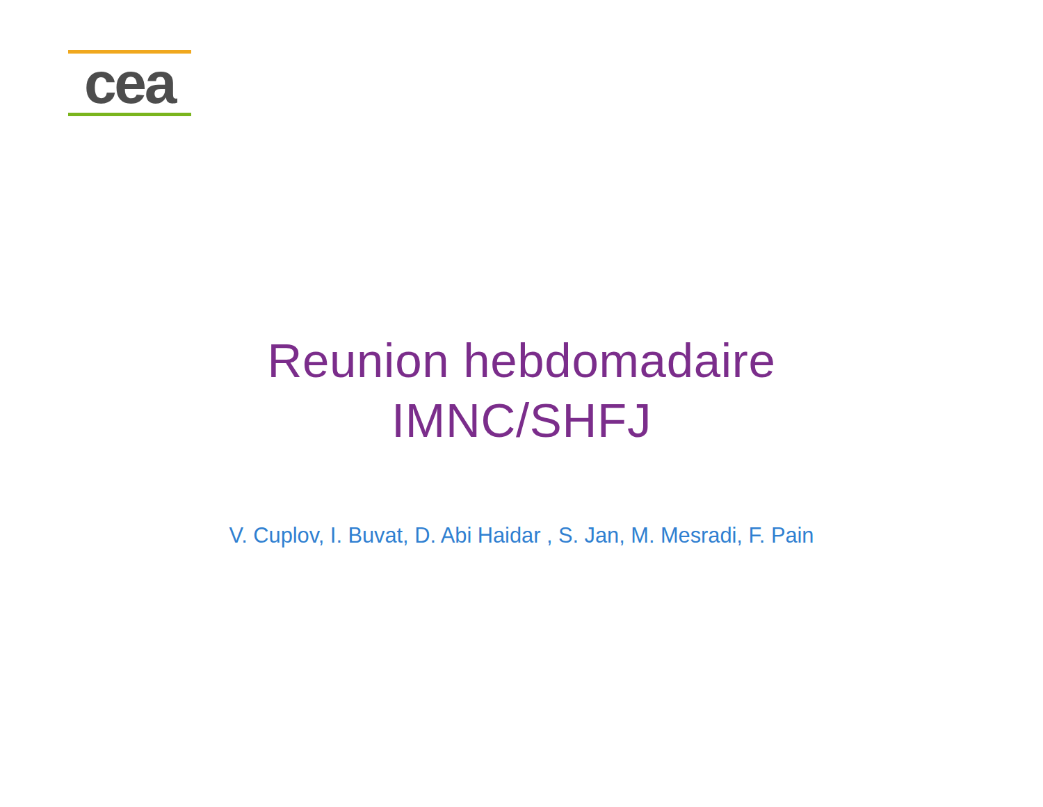cea
Reunion hebdomadaire
IMNC/SHFJ
V. Cuplov, I. Buvat, D. Abi Haidar , S. Jan, M. Mesradi, F. Pain